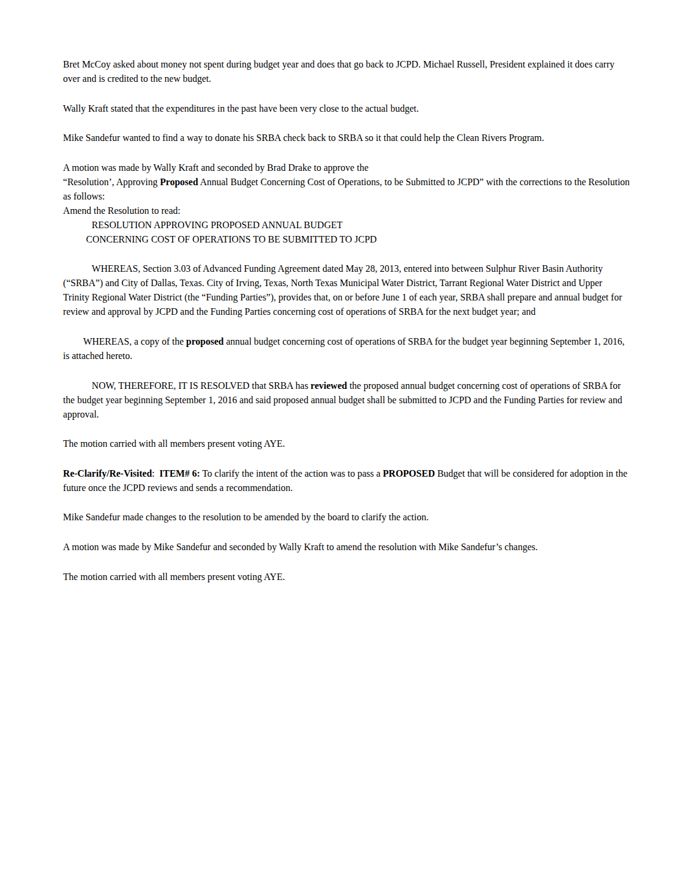Bret McCoy asked about money not spent during budget year and does that go back to JCPD. Michael Russell, President explained it does carry over and is credited to the new budget.
Wally Kraft stated that the expenditures in the past have been very close to the actual budget.
Mike Sandefur wanted to find a way to donate his SRBA check back to SRBA so it that could help the Clean Rivers Program.
A motion was made by Wally Kraft and seconded by Brad Drake to approve the
“Resolution’, Approving Proposed Annual Budget Concerning Cost of Operations, to be Submitted to JCPD” with the corrections to the Resolution as follows:
Amend the Resolution to read:
RESOLUTION APPROVING PROPOSED ANNUAL BUDGET
CONCERNING COST OF OPERATIONS TO BE SUBMITTED TO JCPD
WHEREAS, Section 3.03 of Advanced Funding Agreement dated May 28, 2013, entered into between Sulphur River Basin Authority (“SRBA”) and City of Dallas, Texas. City of Irving, Texas, North Texas Municipal Water District, Tarrant Regional Water District and Upper Trinity Regional Water District (the “Funding Parties”), provides that, on or before June 1 of each year, SRBA shall prepare and annual budget for review and approval by JCPD and the Funding Parties concerning cost of operations of SRBA for the next budget year; and
WHEREAS, a copy of the proposed annual budget concerning cost of operations of SRBA for the budget year beginning September 1, 2016, is attached hereto.
NOW, THEREFORE, IT IS RESOLVED that SRBA has reviewed the proposed annual budget concerning cost of operations of SRBA for the budget year beginning September 1, 2016 and said proposed annual budget shall be submitted to JCPD and the Funding Parties for review and approval.
The motion carried with all members present voting AYE.
Re-Clarify/Re-Visited: ITEM# 6: To clarify the intent of the action was to pass a PROPOSED Budget that will be considered for adoption in the future once the JCPD reviews and sends a recommendation.
Mike Sandefur made changes to the resolution to be amended by the board to clarify the action.
A motion was made by Mike Sandefur and seconded by Wally Kraft to amend the resolution with Mike Sandefur’s changes.
The motion carried with all members present voting AYE.